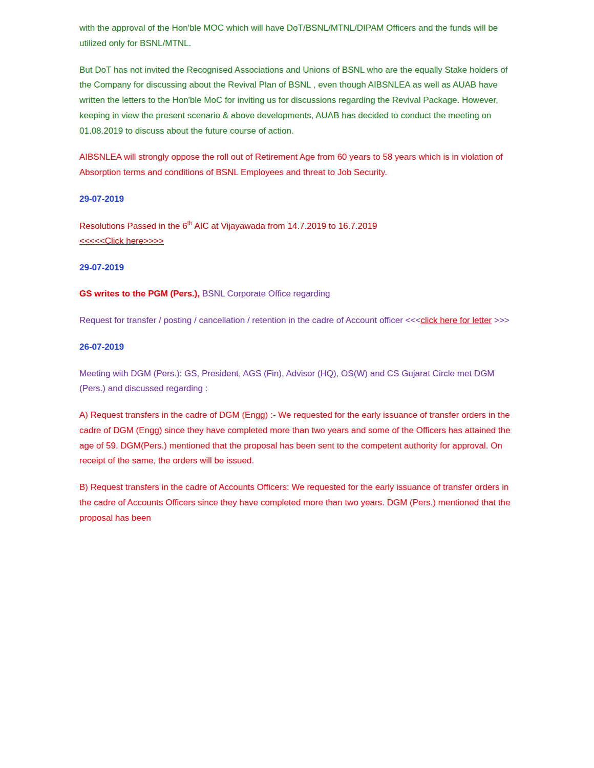with the approval of the Hon'ble MOC which will have DoT/BSNL/MTNL/DIPAM Officers and the funds will be utilized only for BSNL/MTNL.
But DoT has not invited the Recognised Associations and Unions of BSNL who are the equally Stake holders of the Company for discussing about the Revival Plan of BSNL , even though AIBSNLEA as well as AUAB have written the letters to the Hon'ble MoC for inviting us for discussions regarding the Revival Package. However, keeping in view the present scenario & above developments, AUAB has decided to conduct the meeting on 01.08.2019 to discuss about the future course of action.
AIBSNLEA will strongly oppose the roll out of Retirement Age from 60 years to 58 years which is in violation of Absorption terms and conditions of BSNL Employees and threat to Job Security.
29-07-2019
Resolutions Passed in the 6th AIC at Vijayawada from 14.7.2019 to 16.7.2019
<<<<<Click here>>>>
29-07-2019
GS writes to the PGM (Pers.), BSNL Corporate Office regarding
Request for transfer / posting / cancellation / retention in the cadre of Account officer <<<click here for letter >>>
26-07-2019
Meeting with DGM (Pers.): GS, President, AGS (Fin), Advisor (HQ), OS(W) and CS Gujarat Circle met DGM (Pers.) and discussed regarding :
A) Request transfers in the cadre of DGM (Engg) :- We requested for the early issuance of transfer orders in the cadre of DGM (Engg) since they have completed more than two years and some of the Officers has attained the age of 59. DGM(Pers.) mentioned that the proposal has been sent to the competent authority for approval. On receipt of the same, the orders will be issued.
B) Request transfers in the cadre of Accounts Officers: We requested for the early issuance of transfer orders in the cadre of Accounts Officers since they have completed more than two years. DGM (Pers.) mentioned that the proposal has been